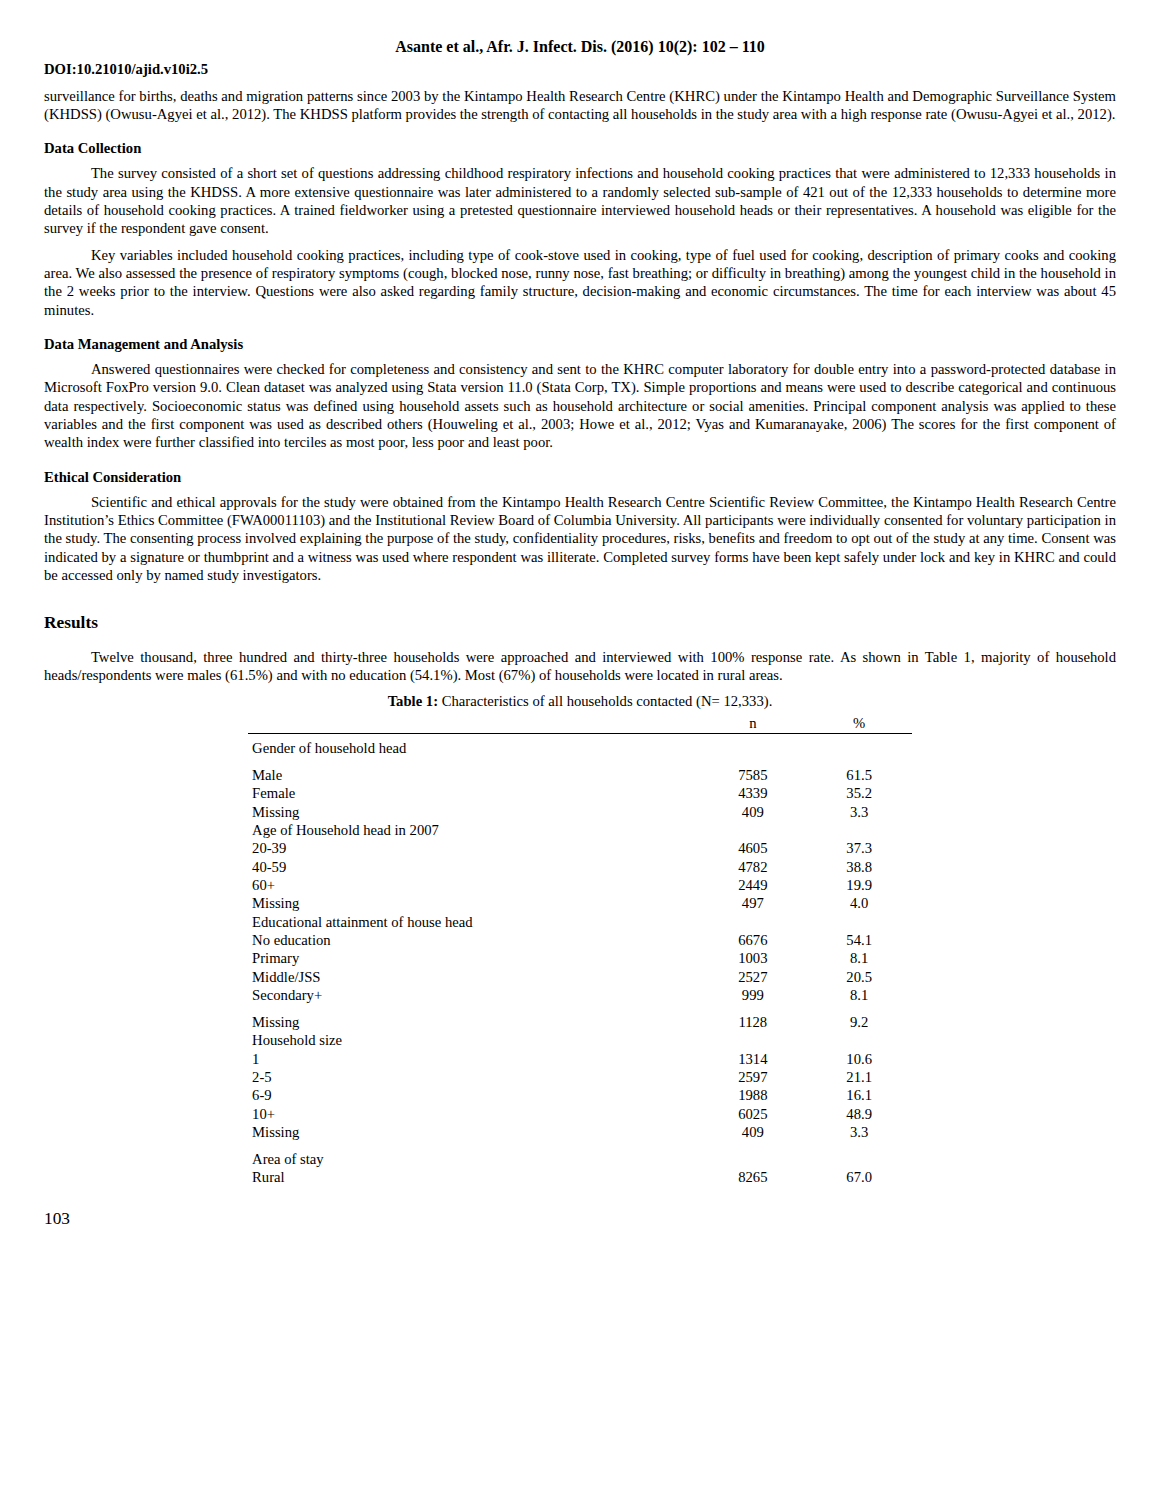Asante et al., Afr. J. Infect. Dis. (2016) 10(2): 102 – 110
DOI:10.21010/ajid.v10i2.5
surveillance for births, deaths and migration patterns since 2003 by the Kintampo Health Research Centre (KHRC) under the Kintampo Health and Demographic Surveillance System (KHDSS) (Owusu-Agyei et al., 2012). The KHDSS platform provides the strength of contacting all households in the study area with a high response rate (Owusu-Agyei et al., 2012).
Data Collection
The survey consisted of a short set of questions addressing childhood respiratory infections and household cooking practices that were administered to 12,333 households in the study area using the KHDSS. A more extensive questionnaire was later administered to a randomly selected sub-sample of 421 out of the 12,333 households to determine more details of household cooking practices. A trained fieldworker using a pretested questionnaire interviewed household heads or their representatives. A household was eligible for the survey if the respondent gave consent.
Key variables included household cooking practices, including type of cook-stove used in cooking, type of fuel used for cooking, description of primary cooks and cooking area. We also assessed the presence of respiratory symptoms (cough, blocked nose, runny nose, fast breathing; or difficulty in breathing) among the youngest child in the household in the 2 weeks prior to the interview. Questions were also asked regarding family structure, decision-making and economic circumstances. The time for each interview was about 45 minutes.
Data Management and Analysis
Answered questionnaires were checked for completeness and consistency and sent to the KHRC computer laboratory for double entry into a password-protected database in Microsoft FoxPro version 9.0. Clean dataset was analyzed using Stata version 11.0 (Stata Corp, TX). Simple proportions and means were used to describe categorical and continuous data respectively. Socioeconomic status was defined using household assets such as household architecture or social amenities. Principal component analysis was applied to these variables and the first component was used as described others (Houweling et al., 2003; Howe et al., 2012; Vyas and Kumaranayake, 2006) The scores for the first component of wealth index were further classified into terciles as most poor, less poor and least poor.
Ethical Consideration
Scientific and ethical approvals for the study were obtained from the Kintampo Health Research Centre Scientific Review Committee, the Kintampo Health Research Centre Institution’s Ethics Committee (FWA00011103) and the Institutional Review Board of Columbia University. All participants were individually consented for voluntary participation in the study. The consenting process involved explaining the purpose of the study, confidentiality procedures, risks, benefits and freedom to opt out of the study at any time. Consent was indicated by a signature or thumbprint and a witness was used where respondent was illiterate. Completed survey forms have been kept safely under lock and key in KHRC and could be accessed only by named study investigators.
Results
Twelve thousand, three hundred and thirty-three households were approached and interviewed with 100% response rate. As shown in Table 1, majority of household heads/respondents were males (61.5%) and with no education (54.1%). Most (67%) of households were located in rural areas.
Table 1: Characteristics of all households contacted (N= 12,333).
| | n | % |
| --- | --- | --- |
| Gender of household head | | |
| Male | 7585 | 61.5 |
| Female | 4339 | 35.2 |
| Missing | 409 | 3.3 |
| Age of Household head in 2007 | | |
| 20-39 | 4605 | 37.3 |
| 40-59 | 4782 | 38.8 |
| 60+ | 2449 | 19.9 |
| Missing | 497 | 4.0 |
| Educational attainment of house head | | |
| No education | 6676 | 54.1 |
| Primary | 1003 | 8.1 |
| Middle/JSS | 2527 | 20.5 |
| Secondary+ | 999 | 8.1 |
| Missing | 1128 | 9.2 |
| Household size | | |
| 1 | 1314 | 10.6 |
| 2-5 | 2597 | 21.1 |
| 6-9 | 1988 | 16.1 |
| 10+ | 6025 | 48.9 |
| Missing | 409 | 3.3 |
| Area of stay | | |
| Rural | 8265 | 67.0 |
103